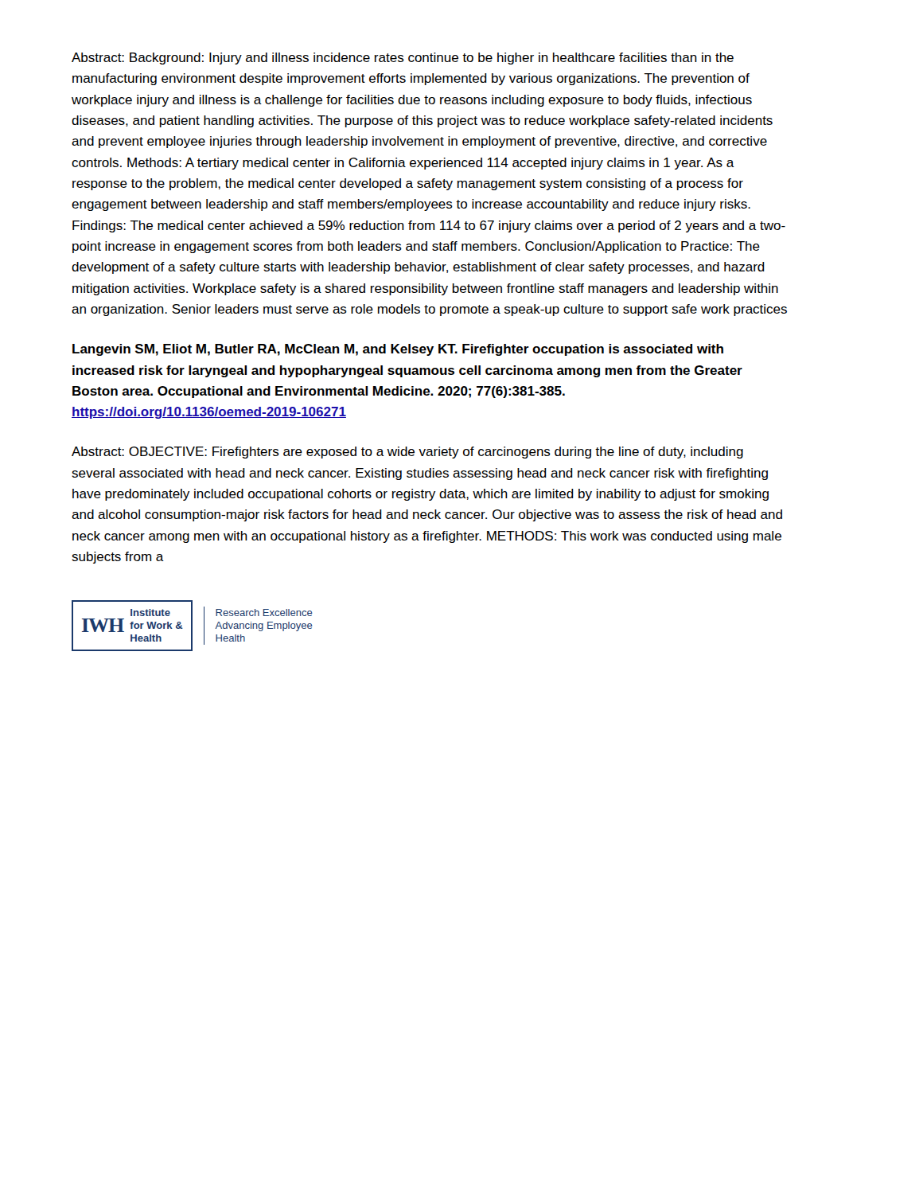Abstract: Background: Injury and illness incidence rates continue to be higher in healthcare facilities than in the manufacturing environment despite improvement efforts implemented by various organizations. The prevention of workplace injury and illness is a challenge for facilities due to reasons including exposure to body fluids, infectious diseases, and patient handling activities. The purpose of this project was to reduce workplace safety-related incidents and prevent employee injuries through leadership involvement in employment of preventive, directive, and corrective controls. Methods: A tertiary medical center in California experienced 114 accepted injury claims in 1 year. As a response to the problem, the medical center developed a safety management system consisting of a process for engagement between leadership and staff members/employees to increase accountability and reduce injury risks. Findings: The medical center achieved a 59% reduction from 114 to 67 injury claims over a period of 2 years and a two-point increase in engagement scores from both leaders and staff members. Conclusion/Application to Practice: The development of a safety culture starts with leadership behavior, establishment of clear safety processes, and hazard mitigation activities. Workplace safety is a shared responsibility between frontline staff managers and leadership within an organization. Senior leaders must serve as role models to promote a speak-up culture to support safe work practices
Langevin SM, Eliot M, Butler RA, McClean M, and Kelsey KT. Firefighter occupation is associated with increased risk for laryngeal and hypopharyngeal squamous cell carcinoma among men from the Greater Boston area. Occupational and Environmental Medicine. 2020; 77(6):381-385.
https://doi.org/10.1136/oemed-2019-106271
Abstract: OBJECTIVE: Firefighters are exposed to a wide variety of carcinogens during the line of duty, including several associated with head and neck cancer. Existing studies assessing head and neck cancer risk with firefighting have predominately included occupational cohorts or registry data, which are limited by inability to adjust for smoking and alcohol consumption-major risk factors for head and neck cancer. Our objective was to assess the risk of head and neck cancer among men with an occupational history as a firefighter. METHODS: This work was conducted using male subjects from a
IWH Institute
for Work &
Health
Research Excellence
Advancing Employee
Health